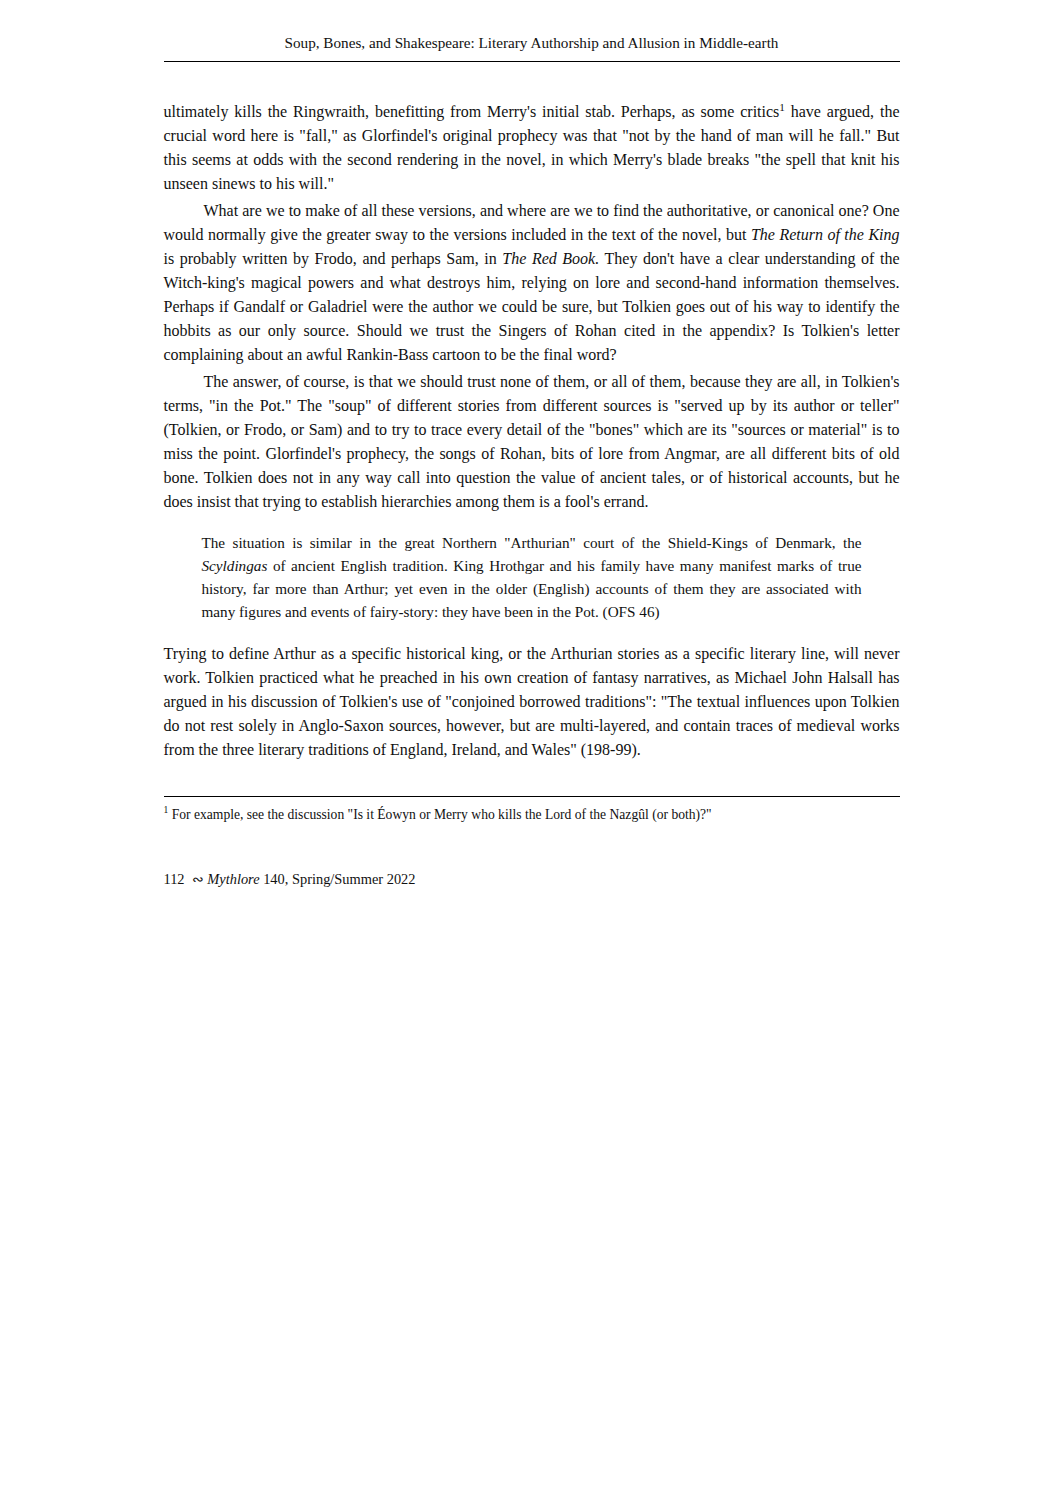Soup, Bones, and Shakespeare: Literary Authorship and Allusion in Middle-earth
ultimately kills the Ringwraith, benefitting from Merry's initial stab. Perhaps, as some critics1 have argued, the crucial word here is "fall," as Glorfindel's original prophecy was that "not by the hand of man will he fall." But this seems at odds with the second rendering in the novel, in which Merry's blade breaks "the spell that knit his unseen sinews to his will."
What are we to make of all these versions, and where are we to find the authoritative, or canonical one? One would normally give the greater sway to the versions included in the text of the novel, but The Return of the King is probably written by Frodo, and perhaps Sam, in The Red Book. They don't have a clear understanding of the Witch-king's magical powers and what destroys him, relying on lore and second-hand information themselves. Perhaps if Gandalf or Galadriel were the author we could be sure, but Tolkien goes out of his way to identify the hobbits as our only source. Should we trust the Singers of Rohan cited in the appendix? Is Tolkien's letter complaining about an awful Rankin-Bass cartoon to be the final word?
The answer, of course, is that we should trust none of them, or all of them, because they are all, in Tolkien's terms, "in the Pot." The "soup" of different stories from different sources is "served up by its author or teller" (Tolkien, or Frodo, or Sam) and to try to trace every detail of the "bones" which are its "sources or material" is to miss the point. Glorfindel's prophecy, the songs of Rohan, bits of lore from Angmar, are all different bits of old bone. Tolkien does not in any way call into question the value of ancient tales, or of historical accounts, but he does insist that trying to establish hierarchies among them is a fool's errand.
The situation is similar in the great Northern "Arthurian" court of the Shield-Kings of Denmark, the Scyldingas of ancient English tradition. King Hrothgar and his family have many manifest marks of true history, far more than Arthur; yet even in the older (English) accounts of them they are associated with many figures and events of fairy-story: they have been in the Pot. (OFS 46)
Trying to define Arthur as a specific historical king, or the Arthurian stories as a specific literary line, will never work. Tolkien practiced what he preached in his own creation of fantasy narratives, as Michael John Halsall has argued in his discussion of Tolkien's use of "conjoined borrowed traditions": "The textual influences upon Tolkien do not rest solely in Anglo-Saxon sources, however, but are multi-layered, and contain traces of medieval works from the three literary traditions of England, Ireland, and Wales" (198-99).
1 For example, see the discussion "Is it Éowyn or Merry who kills the Lord of the Nazgûl (or both)?"
112∾ Mythlore 140, Spring/Summer 2022